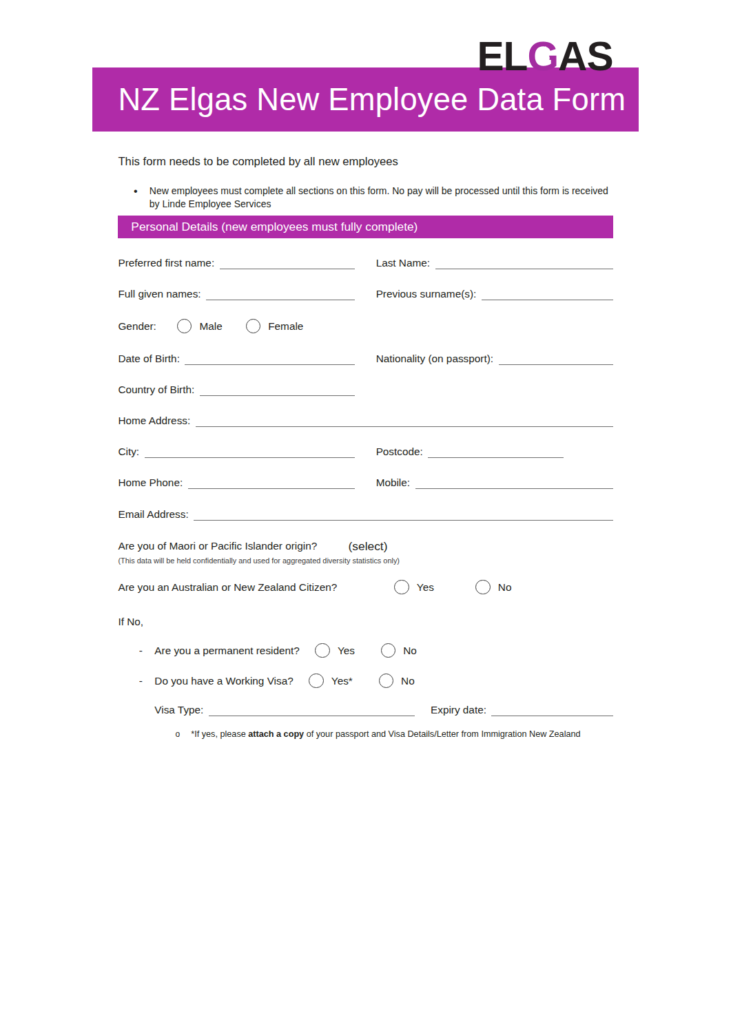EL GAS
NZ Elgas New Employee Data Form
This form needs to be completed by all new employees
New employees must complete all sections on this form. No pay will be processed until this form is received by Linde Employee Services
Personal Details (new employees must fully complete)
Preferred first name:
Last Name:
Full given names:
Previous surname(s):
Gender: Male Female
Date of Birth:
Nationality (on passport):
Country of Birth:
Home Address:
City:
Postcode:
Home Phone:
Mobile:
Email Address:
Are you of Maori or Pacific Islander origin? (select)
(This data will be held confidentially and used for aggregated diversity statistics only)
Are you an Australian or New Zealand Citizen? Yes No
If No,
- Are you a permanent resident? Yes No
- Do you have a Working Visa? Yes* No
Visa Type: Expiry date:
o *If yes, please attach a copy of your passport and Visa Details/Letter from Immigration New Zealand